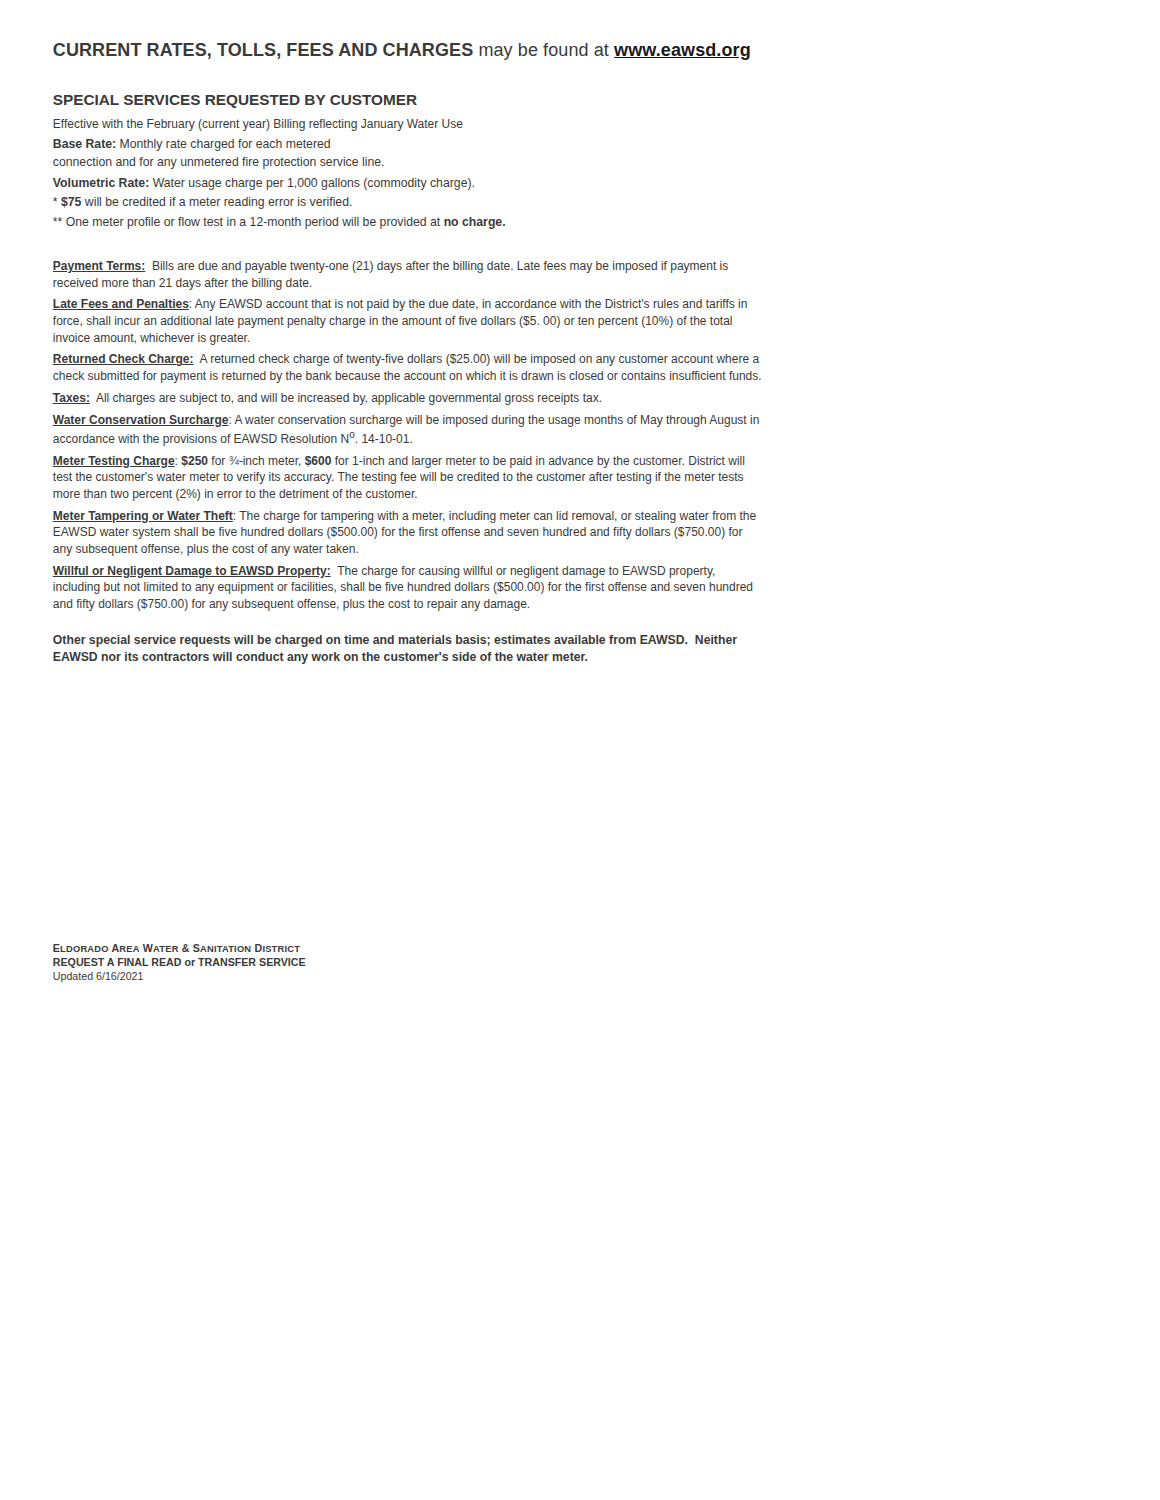CURRENT RATES, TOLLS, FEES AND CHARGES may be found at www.eawsd.org
SPECIAL SERVICES REQUESTED BY CUSTOMER
Effective with the February (current year) Billing reflecting January Water Use
Base Rate: Monthly rate charged for each metered
connection and for any unmetered fire protection service line.
Volumetric Rate: Water usage charge per 1,000 gallons (commodity charge).
* $75 will be credited if a meter reading error is verified.
** One meter profile or flow test in a 12-month period will be provided at no charge.
Payment Terms: Bills are due and payable twenty-one (21) days after the billing date. Late fees may be imposed if payment is received more than 21 days after the billing date.
Late Fees and Penalties: Any EAWSD account that is not paid by the due date, in accordance with the District's rules and tariffs in force, shall incur an additional late payment penalty charge in the amount of five dollars ($5. 00) or ten percent (10%) of the total invoice amount, whichever is greater.
Returned Check Charge: A returned check charge of twenty-five dollars ($25.00) will be imposed on any customer account where a check submitted for payment is returned by the bank because the account on which it is drawn is closed or contains insufficient funds.
Taxes: All charges are subject to, and will be increased by, applicable governmental gross receipts tax.
Water Conservation Surcharge: A water conservation surcharge will be imposed during the usage months of May through August in accordance with the provisions of EAWSD Resolution No. 14-10-01.
Meter Testing Charge: $250 for ¾-inch meter, $600 for 1-inch and larger meter to be paid in advance by the customer. District will test the customer's water meter to verify its accuracy. The testing fee will be credited to the customer after testing if the meter tests more than two percent (2%) in error to the detriment of the customer.
Meter Tampering or Water Theft: The charge for tampering with a meter, including meter can lid removal, or stealing water from the EAWSD water system shall be five hundred dollars ($500.00) for the first offense and seven hundred and fifty dollars ($750.00) for any subsequent offense, plus the cost of any water taken.
Willful or Negligent Damage to EAWSD Property: The charge for causing willful or negligent damage to EAWSD property, including but not limited to any equipment or facilities, shall be five hundred dollars ($500.00) for the first offense and seven hundred and fifty dollars ($750.00) for any subsequent offense, plus the cost to repair any damage.
Other special service requests will be charged on time and materials basis; estimates available from EAWSD. Neither EAWSD nor its contractors will conduct any work on the customer's side of the water meter.
ELDORADO AREA WATER & SANITATION DISTRICT
REQUEST A FINAL READ or TRANSFER SERVICE
Updated 6/16/2021